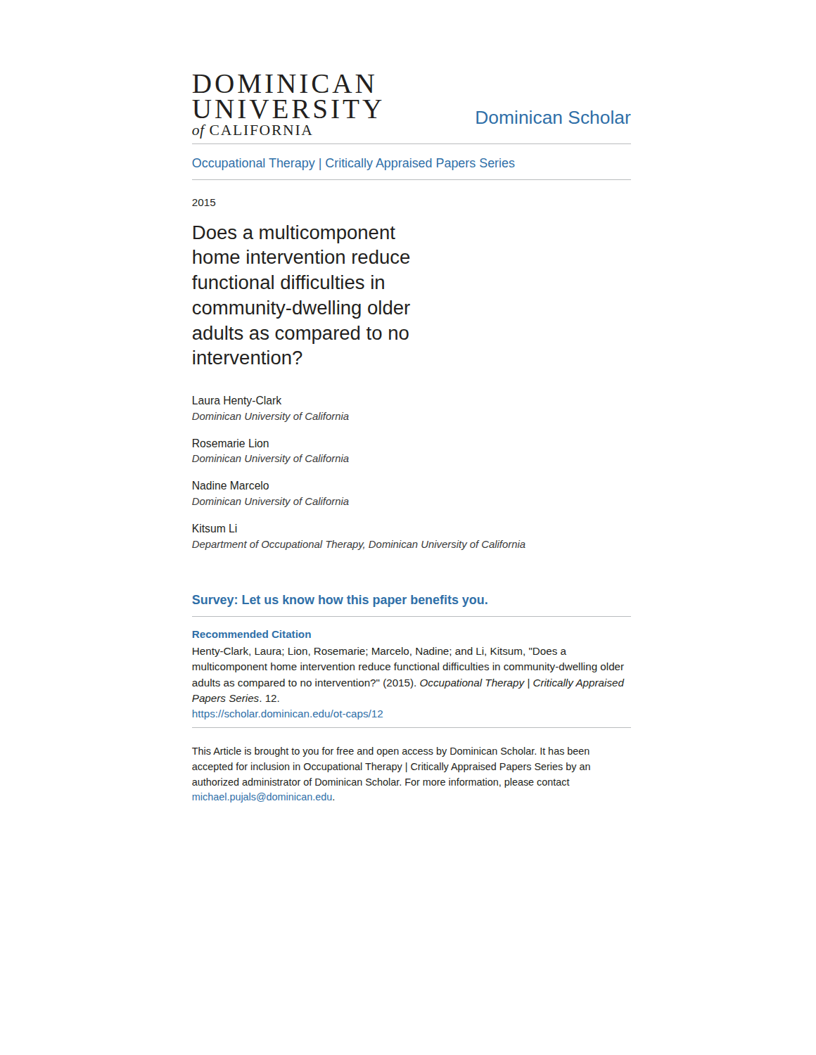DOMINICAN UNIVERSITY of CALIFORNIA
Dominican Scholar
Occupational Therapy | Critically Appraised Papers Series
2015
Does a multicomponent home intervention reduce functional difficulties in community-dwelling older adults as compared to no intervention?
Laura Henty-Clark Dominican University of California
Rosemarie Lion Dominican University of California
Nadine Marcelo Dominican University of California
Kitsum Li Department of Occupational Therapy, Dominican University of California
Survey: Let us know how this paper benefits you.
Recommended Citation
Henty-Clark, Laura; Lion, Rosemarie; Marcelo, Nadine; and Li, Kitsum, "Does a multicomponent home intervention reduce functional difficulties in community-dwelling older adults as compared to no intervention?" (2015). Occupational Therapy | Critically Appraised Papers Series. 12.
https://scholar.dominican.edu/ot-caps/12
This Article is brought to you for free and open access by Dominican Scholar. It has been accepted for inclusion in Occupational Therapy | Critically Appraised Papers Series by an authorized administrator of Dominican Scholar. For more information, please contact michael.pujals@dominican.edu.